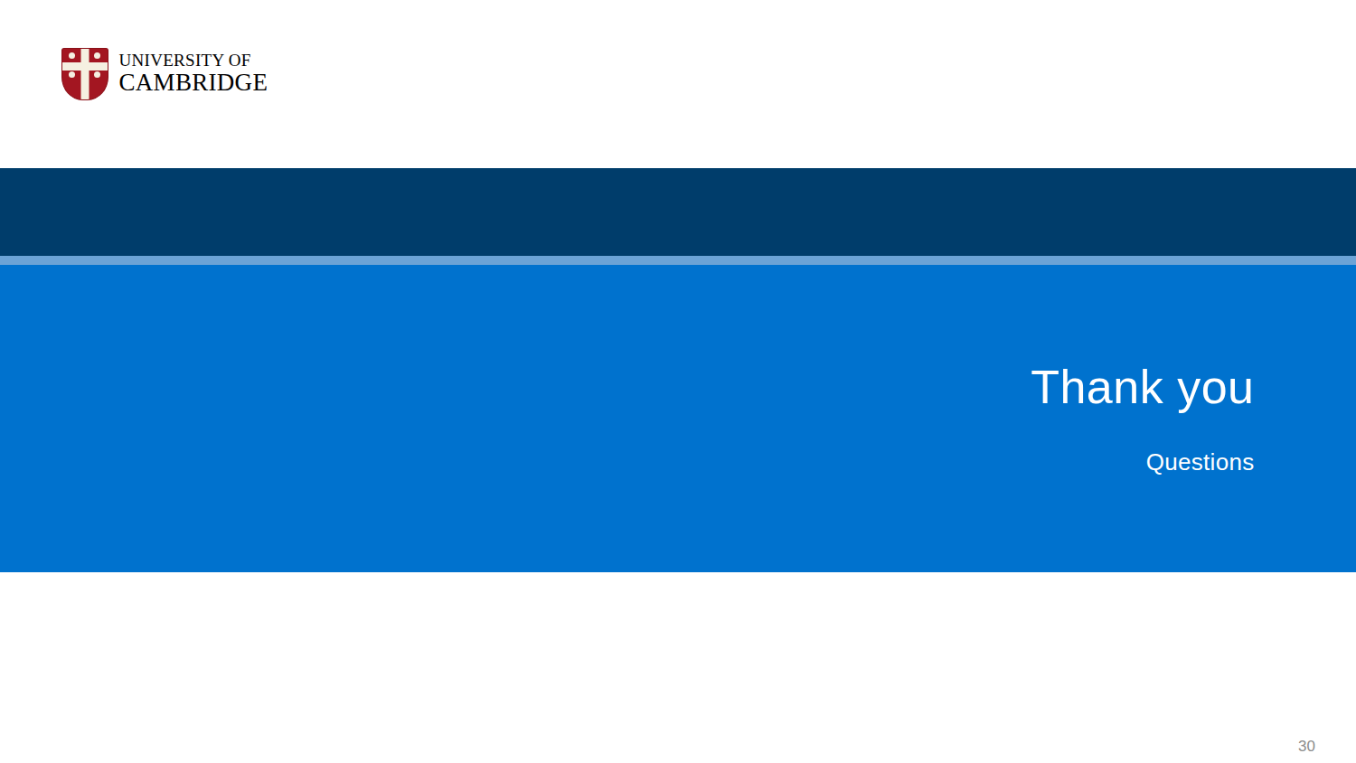UNIVERSITY OF CAMBRIDGE
Thank you
Questions
30